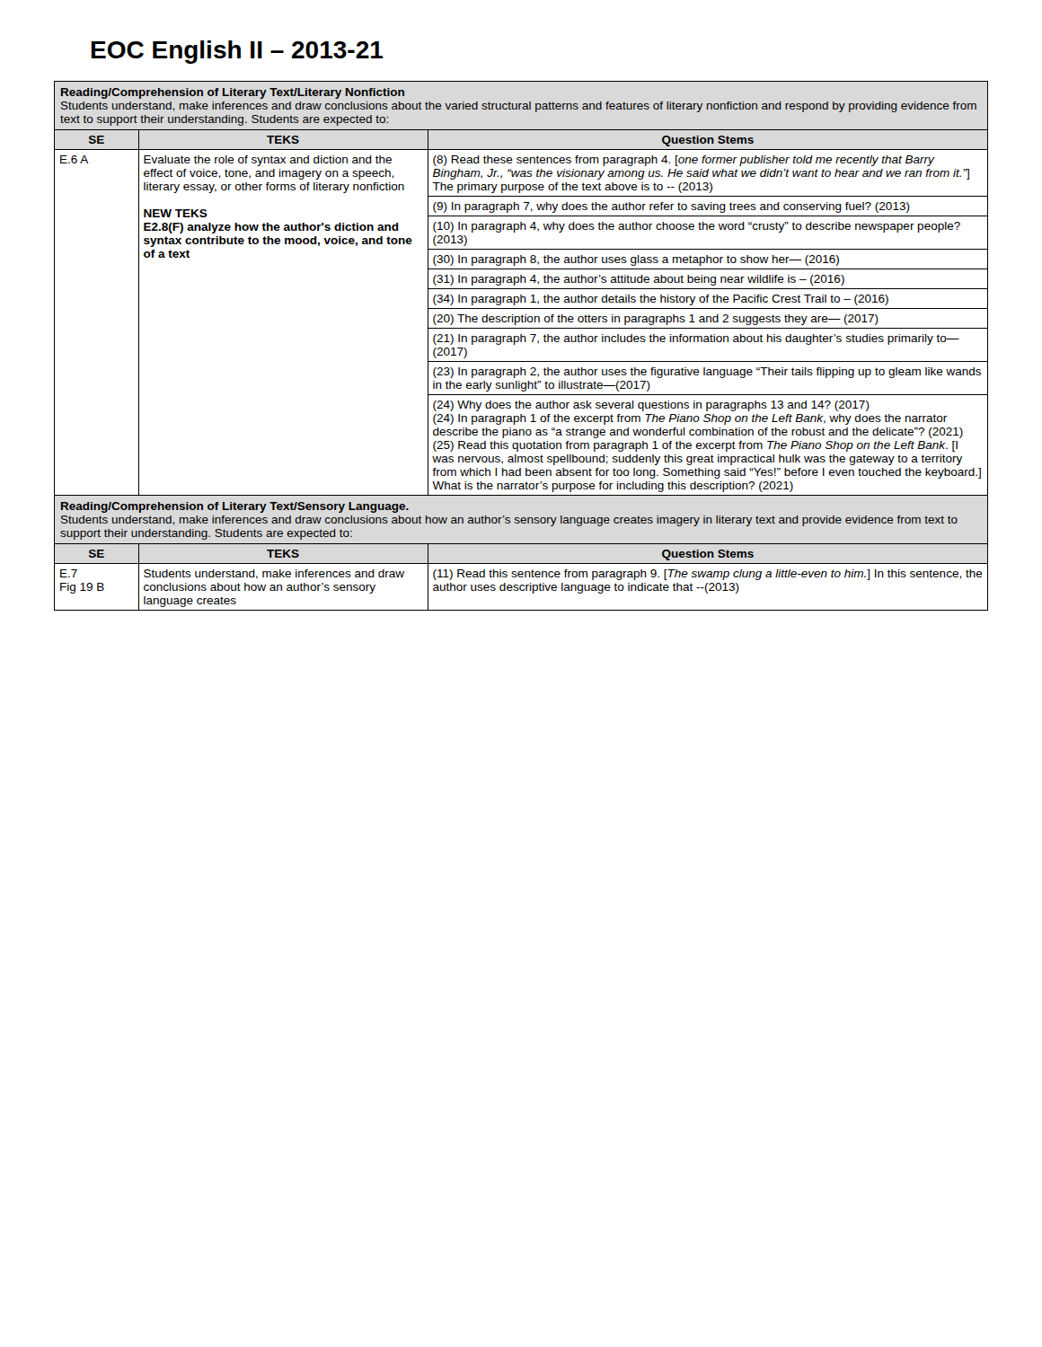EOC English II – 2013-21
| Reading/Comprehension of Literary Text/Literary Nonfiction Students understand, make inferences and draw conclusions about the varied structural patterns and features of literary nonfiction and respond by providing evidence from text to support their understanding. Students are expected to: |
| SE | TEKS | Question Stems |
| E.6 A | Evaluate the role of syntax and diction and the effect of voice, tone, and imagery on a speech, literary essay, or other forms of literary nonfiction NEW TEKS E2.8(F) analyze how the author's diction and syntax contribute to the mood, voice, and tone of a text | (8) Read these sentences from paragraph 4. [ one former publisher told me recently that Barry Bingham, Jr., “was the visionary among us. He said what we didn’t want to hear and we ran from it.” ] The primary purpose of the text above is to -- (2013) (9) In paragraph 7, why does the author refer to saving trees and conserving fuel? (2013) (10) In paragraph 4, why does the author choose the word “crusty” to describe newspaper people? (2013) (30) In paragraph 8, the author uses glass a metaphor to show her— (2016) (31) In paragraph 4, the author’s attitude about being near wildlife is – (2016) (34) In paragraph 1, the author details the history of the Pacific Crest Trail to – (2016) (20) The description of the otters in paragraphs 1 and 2 suggests they are— (2017) (21) In paragraph 7, the author includes the information about his daughter’s studies primarily to—(2017) (23) In paragraph 2, the author uses the figurative language “Their tails flipping up to gleam like wands in the early sunlight” to illustrate—(2017) (24) Why does the author ask several questions in paragraphs 13 and 14? (2017) (24) In paragraph 1 of the excerpt from The Piano Shop on the Left Bank , why does the narrator describe the piano as “a strange and wonderful combination of the robust and the delicate”? (2021) (25) Read this quotation from paragraph 1 of the excerpt from The Piano Shop on the Left Bank . [I was nervous, almost spellbound; suddenly this great impractical hulk was the gateway to a territory from which I had been absent for too long. Something said “Yes!” before I even touched the keyboard.] What is the narrator’s purpose for including this description? (2021) |
| Reading/Comprehension of Literary Text/Sensory Language. Students understand, make inferences and draw conclusions about how an author’s sensory language creates imagery in literary text and provide evidence from text to support their understanding. Students are expected to: |
| SE | TEKS | Question Stems |
| E.7 Fig 19 B | Students understand, make inferences and draw conclusions about how an author’s sensory language creates | (11) Read this sentence from paragraph 9. [ The swamp clung a little-even to him. ] In this sentence, the author uses descriptive language to indicate that --(2013) |